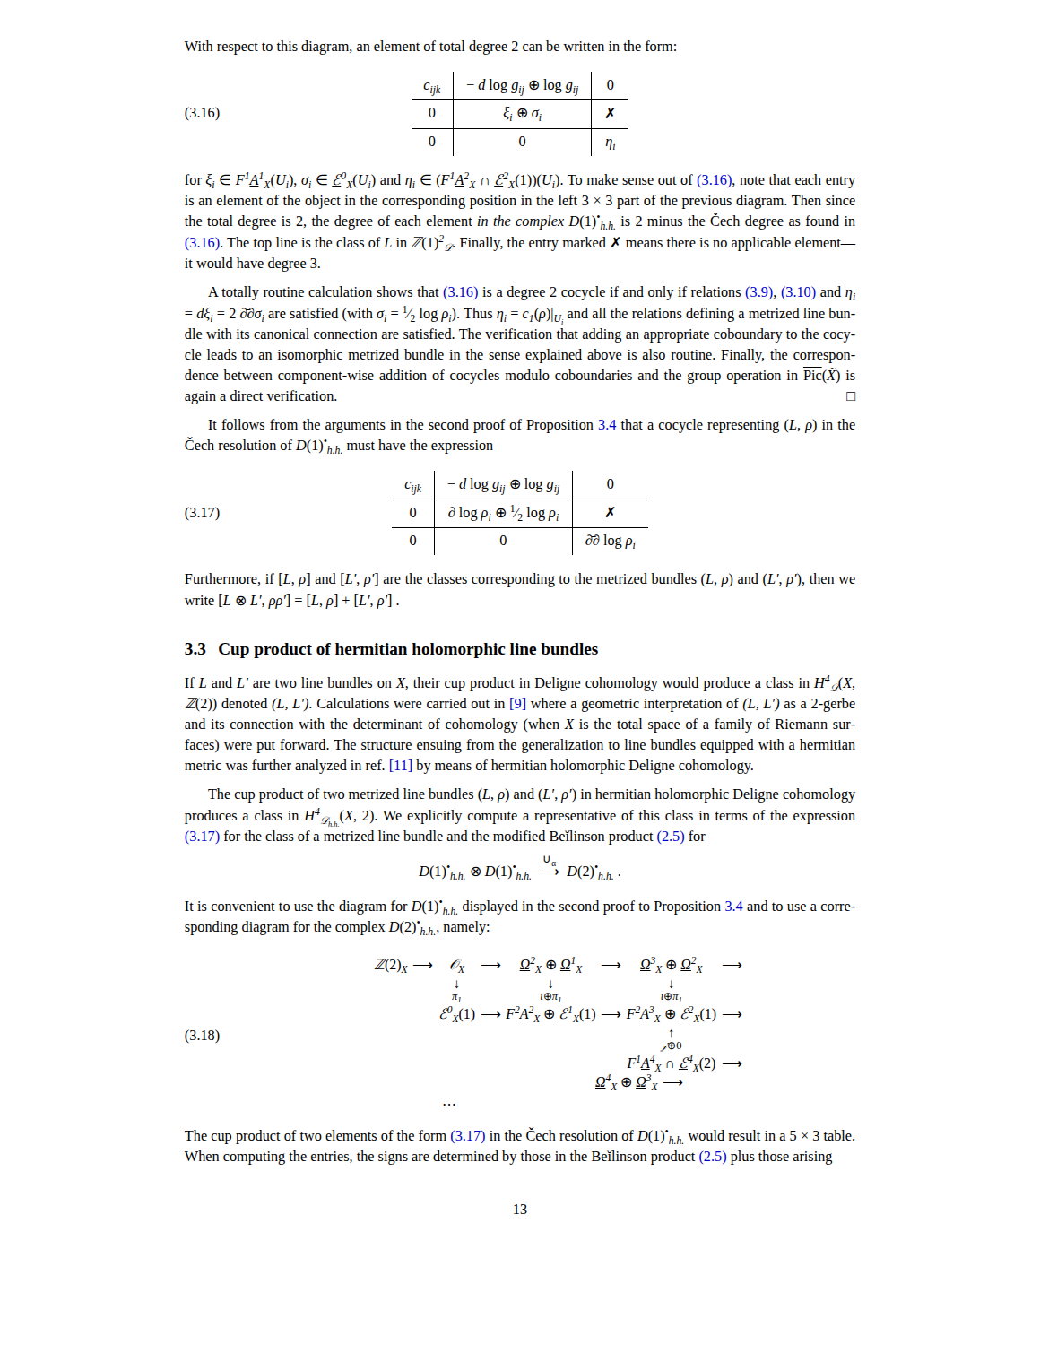With respect to this diagram, an element of total degree 2 can be written in the form:
(3.16)
| c ijk | − d log g ij ⊕ log g ij | 0 |
| 0 | ξ i ⊕ σ i | ✗ |
| 0 | 0 | η i |
for ξi ∈ F1A1X(Ui), σi ∈ ℰ0X(Ui) and ηi ∈ (F1A2X ∩ ℰ2X(1))(Ui). To make sense out of (3.16), note that each entry is an element of the object in the corresponding position in the left 3 × 3 part of the previous diagram. Then since the total degree is 2, the degree of each element in the complex D(1)•h.h. is 2 minus the Čech degree as found in (3.16). The top line is the class of L in ℤ(1)2𝒟. Finally, the entry marked ✗ means there is no applicable element—it would have degree 3.
A totally routine calculation shows that (3.16) is a degree 2 cocycle if and only if relations (3.9), (3.10) and ηi = dξi = 2 ∂̄∂σi are satisfied (with σi = 1⁄2 log ρi). Thus ηi = c1(ρ)|Ui and all the relations defining a metrized line bundle with its canonical connection are satisfied. The verification that adding an appropriate coboundary to the cocycle leads to an isomorphic metrized bundle in the sense explained above is also routine. Finally, the correspondence between component-wise addition of cocycles modulo coboundaries and the group operation in Pic(X̃) is again a direct verification. □
It follows from the arguments in the second proof of Proposition 3.4 that a cocycle representing (L, ρ) in the Čech resolution of D(1)•h.h. must have the expression
(3.17)
| c ijk | − d log g ij ⊕ log g ij | 0 |
| 0 | ∂ log ρ i ⊕ 1 ⁄ 2 log ρ i | ✗ |
| 0 | 0 | ∂̄∂ log ρ i |
Furthermore, if [L, ρ] and [L′, ρ′] are the classes corresponding to the metrized bundles (L, ρ) and (L′, ρ′), then we write [L ⊗ L′, ρρ′] = [L, ρ] + [L′, ρ′] .
3.3 Cup product of hermitian holomorphic line bundles
If L and L′ are two line bundles on X, their cup product in Deligne cohomology would produce a class in H4𝒟(X, ℤ(2)) denoted (L, L′). Calculations were carried out in [9] where a geometric interpretation of (L, L′) as a 2-gerbe and its connection with the determinant of cohomology (when X is the total space of a family of Riemann surfaces) were put forward. The structure ensuing from the generalization to line bundles equipped with a hermitian metric was further analyzed in ref. [11] by means of hermitian holomorphic Deligne cohomology.
The cup product of two metrized line bundles (L, ρ) and (L′, ρ′) in hermitian holomorphic Deligne cohomology produces a class in H4𝒟h.h.(X, 2). We explicitly compute a representative of this class in terms of the expression (3.17) for the class of a metrized line bundle and the modified Beĭlinson product (2.5) for
D(1)•h.h. ⊗ D(1)•h.h. ∪α⟶ D(2)•h.h. .
It is convenient to use the diagram for D(1)•h.h. displayed in the second proof to Proposition 3.4 and to use a corresponding diagram for the complex D(2)•h.h., namely:
(3.18)
ℤ(2)X
⟶
𝒪X
⟶
Ω2X ⊕ Ω1X
⟶
Ω3X ⊕ Ω2X
⟶
↓π1
↓ι⊕π1
↓ι⊕π1
ℰ0X(1)
⟶
F2A2X ⊕ ℰ1X(1)
⟶
F2A3X ⊕ ℰ2X(1)
⟶
↑𝒿⊕0
F1A4X ∩ ℰ4X(2)
⟶
ℤ(2)X
⟶
𝒪X
⟶
Ω2X
⟶
Ω4X ⊕ Ω3X
⟶
⋯
The cup product of two elements of the form (3.17) in the Čech resolution of D(1)•h.h. would result in a 5 × 3 table. When computing the entries, the signs are determined by those in the Beĭlinson product (2.5) plus those arising
13